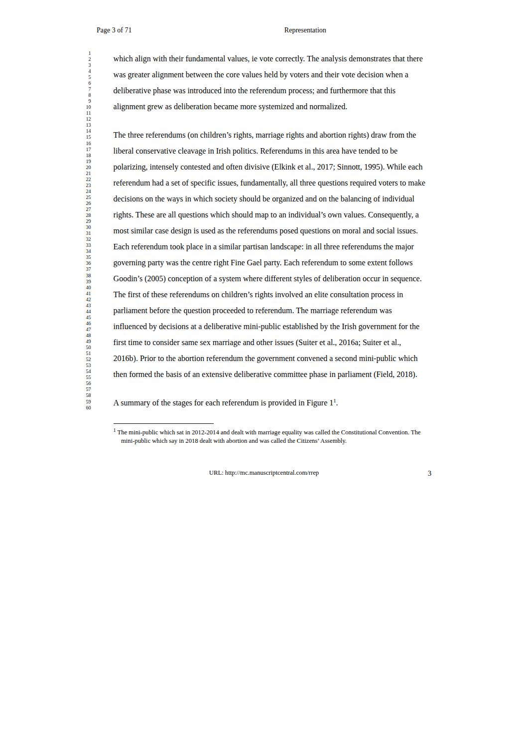Page 3 of 71 Representation
12345 678910 1112131415 1617181920 2122232425 2627282930 3132333435 3637383940 4142434445 4647484950 5152535455 5657585960
which align with their fundamental values, ie vote correctly. The analysis demonstrates that there was greater alignment between the core values held by voters and their vote decision when a deliberative phase was introduced into the referendum process; and furthermore that this alignment grew as deliberation became more systemized and normalized.
The three referendums (on children’s rights, marriage rights and abortion rights) draw from the liberal conservative cleavage in Irish politics. Referendums in this area have tended to be polarizing, intensely contested and often divisive (Elkink et al., 2017; Sinnott, 1995). While each referendum had a set of specific issues, fundamentally, all three questions required voters to make decisions on the ways in which society should be organized and on the balancing of individual rights. These are all questions which should map to an individual’s own values. Consequently, a most similar case design is used as the referendums posed questions on moral and social issues. Each referendum took place in a similar partisan landscape: in all three referendums the major governing party was the centre right Fine Gael party. Each referendum to some extent follows Goodin’s (2005) conception of a system where different styles of deliberation occur in sequence. The first of these referendums on children’s rights involved an elite consultation process in parliament before the question proceeded to referendum. The marriage referendum was influenced by decisions at a deliberative mini-public established by the Irish government for the first time to consider same sex marriage and other issues (Suiter et al., 2016a; Suiter et al., 2016b). Prior to the abortion referendum the government convened a second mini-public which then formed the basis of an extensive deliberative committee phase in parliament (Field, 2018).
A summary of the stages for each referendum is provided in Figure 11.
1 The mini-public which sat in 2012-2014 and dealt with marriage equality was called the Constitutional Convention. The mini-public which say in 2018 dealt with abortion and was called the Citizens’ Assembly.
URL: http://mc.manuscriptcentral.com/rrep 3